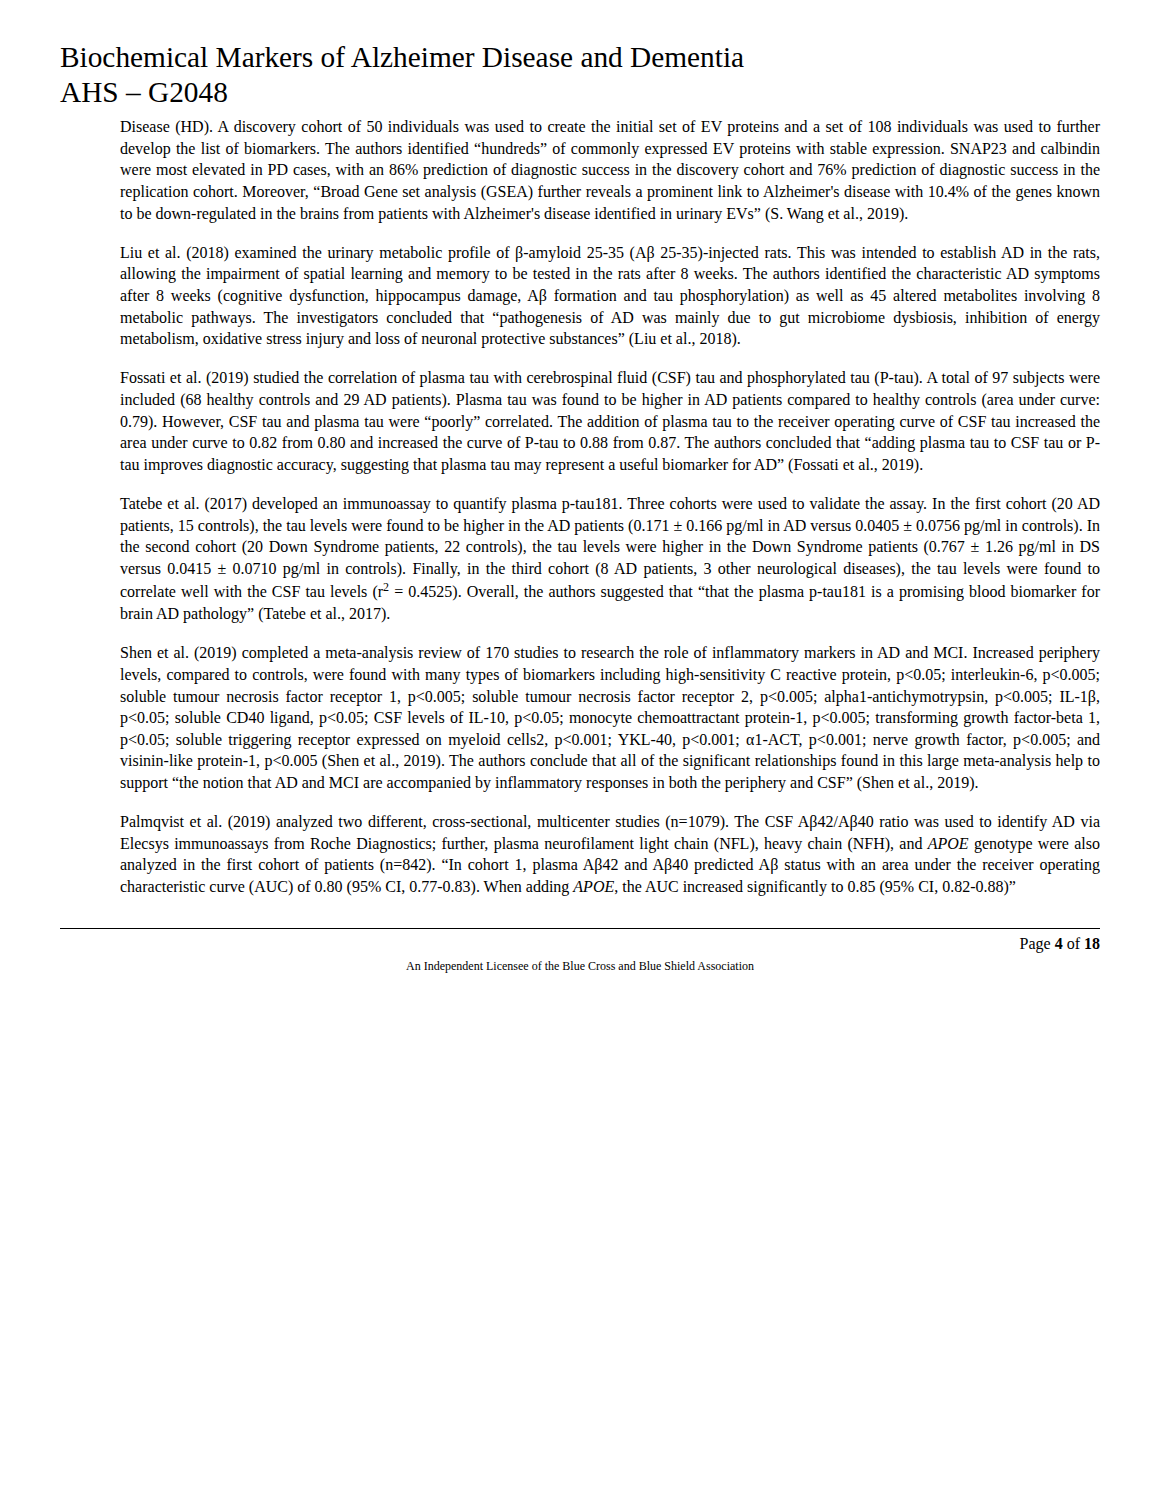Biochemical Markers of Alzheimer Disease and Dementia
AHS – G2048
Disease (HD). A discovery cohort of 50 individuals was used to create the initial set of EV proteins and a set of 108 individuals was used to further develop the list of biomarkers. The authors identified “hundreds” of commonly expressed EV proteins with stable expression. SNAP23 and calbindin were most elevated in PD cases, with an 86% prediction of diagnostic success in the discovery cohort and 76% prediction of diagnostic success in the replication cohort. Moreover, “Broad Gene set analysis (GSEA) further reveals a prominent link to Alzheimer's disease with 10.4% of the genes known to be down-regulated in the brains from patients with Alzheimer's disease identified in urinary EVs” (S. Wang et al., 2019).
Liu et al. (2018) examined the urinary metabolic profile of β-amyloid 25-35 (Aβ 25-35)-injected rats. This was intended to establish AD in the rats, allowing the impairment of spatial learning and memory to be tested in the rats after 8 weeks. The authors identified the characteristic AD symptoms after 8 weeks (cognitive dysfunction, hippocampus damage, Aβ formation and tau phosphorylation) as well as 45 altered metabolites involving 8 metabolic pathways. The investigators concluded that “pathogenesis of AD was mainly due to gut microbiome dysbiosis, inhibition of energy metabolism, oxidative stress injury and loss of neuronal protective substances” (Liu et al., 2018).
Fossati et al. (2019) studied the correlation of plasma tau with cerebrospinal fluid (CSF) tau and phosphorylated tau (P-tau). A total of 97 subjects were included (68 healthy controls and 29 AD patients). Plasma tau was found to be higher in AD patients compared to healthy controls (area under curve: 0.79). However, CSF tau and plasma tau were “poorly” correlated. The addition of plasma tau to the receiver operating curve of CSF tau increased the area under curve to 0.82 from 0.80 and increased the curve of P-tau to 0.88 from 0.87. The authors concluded that “adding plasma tau to CSF tau or P-tau improves diagnostic accuracy, suggesting that plasma tau may represent a useful biomarker for AD” (Fossati et al., 2019).
Tatebe et al. (2017) developed an immunoassay to quantify plasma p-tau181. Three cohorts were used to validate the assay. In the first cohort (20 AD patients, 15 controls), the tau levels were found to be higher in the AD patients (0.171 ± 0.166 pg/ml in AD versus 0.0405 ± 0.0756 pg/ml in controls). In the second cohort (20 Down Syndrome patients, 22 controls), the tau levels were higher in the Down Syndrome patients (0.767 ± 1.26 pg/ml in DS versus 0.0415 ± 0.0710 pg/ml in controls). Finally, in the third cohort (8 AD patients, 3 other neurological diseases), the tau levels were found to correlate well with the CSF tau levels (r2 = 0.4525). Overall, the authors suggested that “that the plasma p-tau181 is a promising blood biomarker for brain AD pathology” (Tatebe et al., 2017).
Shen et al. (2019) completed a meta-analysis review of 170 studies to research the role of inflammatory markers in AD and MCI. Increased periphery levels, compared to controls, were found with many types of biomarkers including high-sensitivity C reactive protein, p<0.05; interleukin-6, p<0.005; soluble tumour necrosis factor receptor 1, p<0.005; soluble tumour necrosis factor receptor 2, p<0.005; alpha1-antichymotrypsin, p<0.005; IL-1β, p<0.05; soluble CD40 ligand, p<0.05; CSF levels of IL-10, p<0.05; monocyte chemoattractant protein-1, p<0.005; transforming growth factor-beta 1, p<0.05; soluble triggering receptor expressed on myeloid cells2, p<0.001; YKL-40, p<0.001; α1-ACT, p<0.001; nerve growth factor, p<0.005; and visinin-like protein-1, p<0.005 (Shen et al., 2019). The authors conclude that all of the significant relationships found in this large meta-analysis help to support “the notion that AD and MCI are accompanied by inflammatory responses in both the periphery and CSF” (Shen et al., 2019).
Palmqvist et al. (2019) analyzed two different, cross-sectional, multicenter studies (n=1079). The CSF Aβ42/Aβ40 ratio was used to identify AD via Elecsys immunoassays from Roche Diagnostics; further, plasma neurofilament light chain (NFL), heavy chain (NFH), and APOE genotype were also analyzed in the first cohort of patients (n=842). “In cohort 1, plasma Aβ42 and Aβ40 predicted Aβ status with an area under the receiver operating characteristic curve (AUC) of 0.80 (95% CI, 0.77-0.83). When adding APOE, the AUC increased significantly to 0.85 (95% CI, 0.82-0.88)”
Page 4 of 18
An Independent Licensee of the Blue Cross and Blue Shield Association